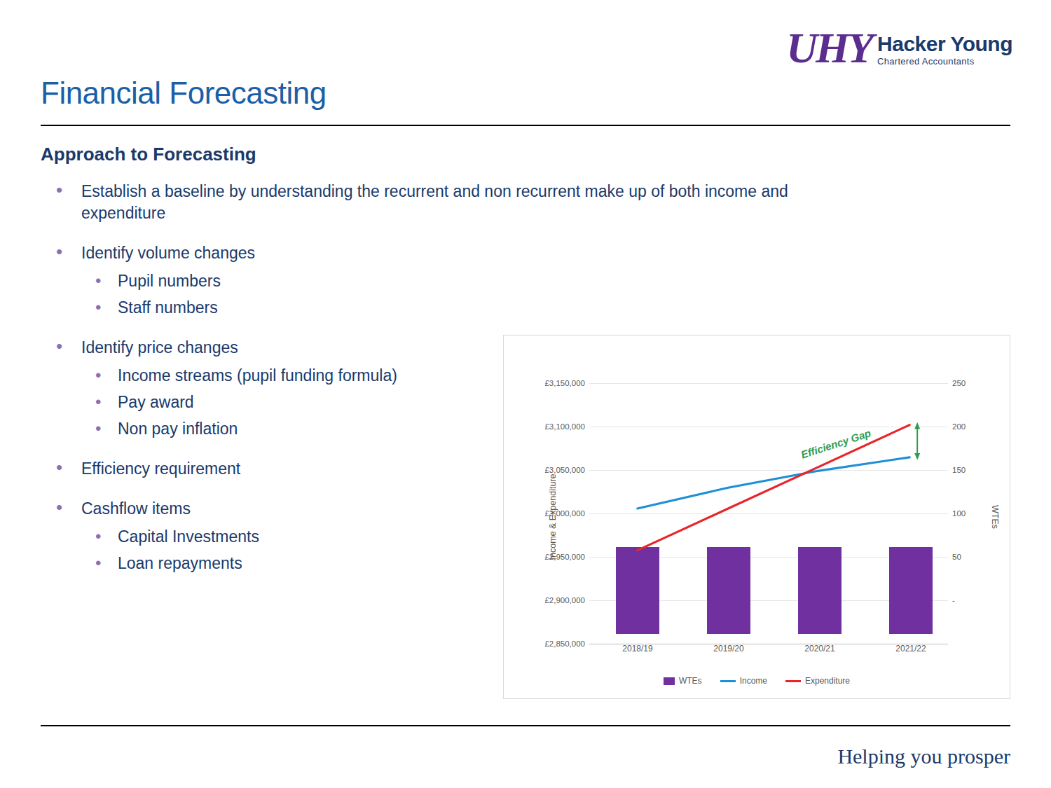UHY
Hacker Young
Chartered Accountants
Financial Forecasting
Approach to Forecasting
Establish a baseline by understanding the recurrent and non recurrent make up of both income and expenditure
Identify volume changes
Pupil numbers
Staff numbers
Identify price changes
Income streams (pupil funding formula)
Pay award
Non pay inflation
Efficiency requirement
Cashflow items
Capital Investments
Loan repayments
Income & Expenditure
WTEs
£3,150,000
£3,100,000
£3,050,000
£3,000,000
£2,950,000
£2,900,000
£2,850,000
250
200
150
100
50
-
2018/19
2019/20
2020/21
2021/22
Efficiency Gap
WTEs
Income
Expenditure
Helping you prosper